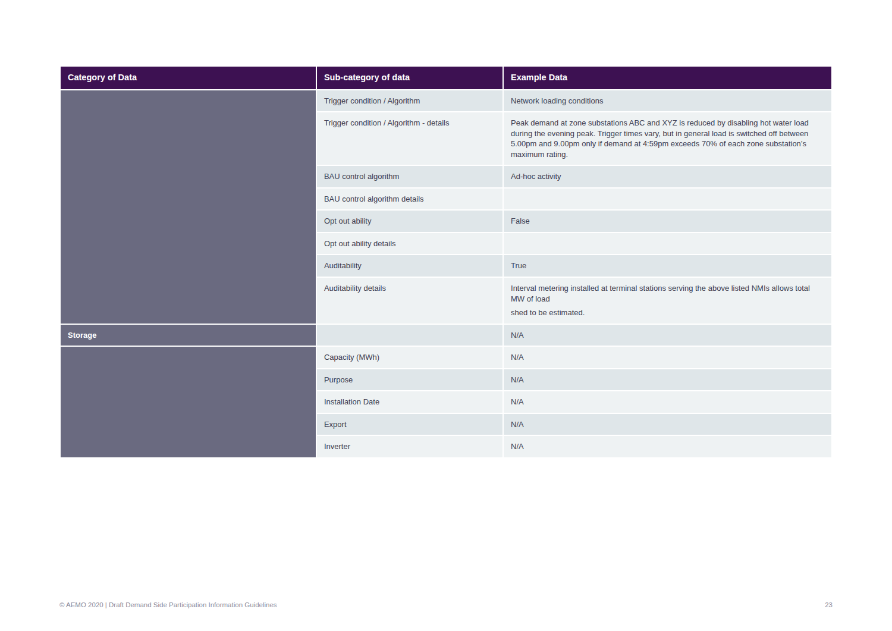| Category of Data | Sub-category of data | Example Data |
| --- | --- | --- |
| | Trigger condition / Algorithm | Network loading conditions |
| Trigger condition / Algorithm - details | Peak demand at zone substations ABC and XYZ is reduced by disabling hot water load during the evening peak. Trigger times vary, but in general load is switched off between 5.00pm and 9.00pm only if demand at 4:59pm exceeds 70% of each zone substation’s maximum rating. |
| BAU control algorithm | Ad-hoc activity |
| BAU control algorithm details | |
| Opt out ability | False |
| Opt out ability details | |
| Auditability | True |
| Auditability details | Interval metering installed at terminal stations serving the above listed NMIs allows total MW of load shed to be estimated. |
| Storage | | N/A |
| | Capacity (MWh) | N/A |
| Purpose | N/A |
| Installation Date | N/A |
| Export | N/A |
| Inverter | N/A |
© AEMO 2020 | Draft Demand Side Participation Information Guidelines 23